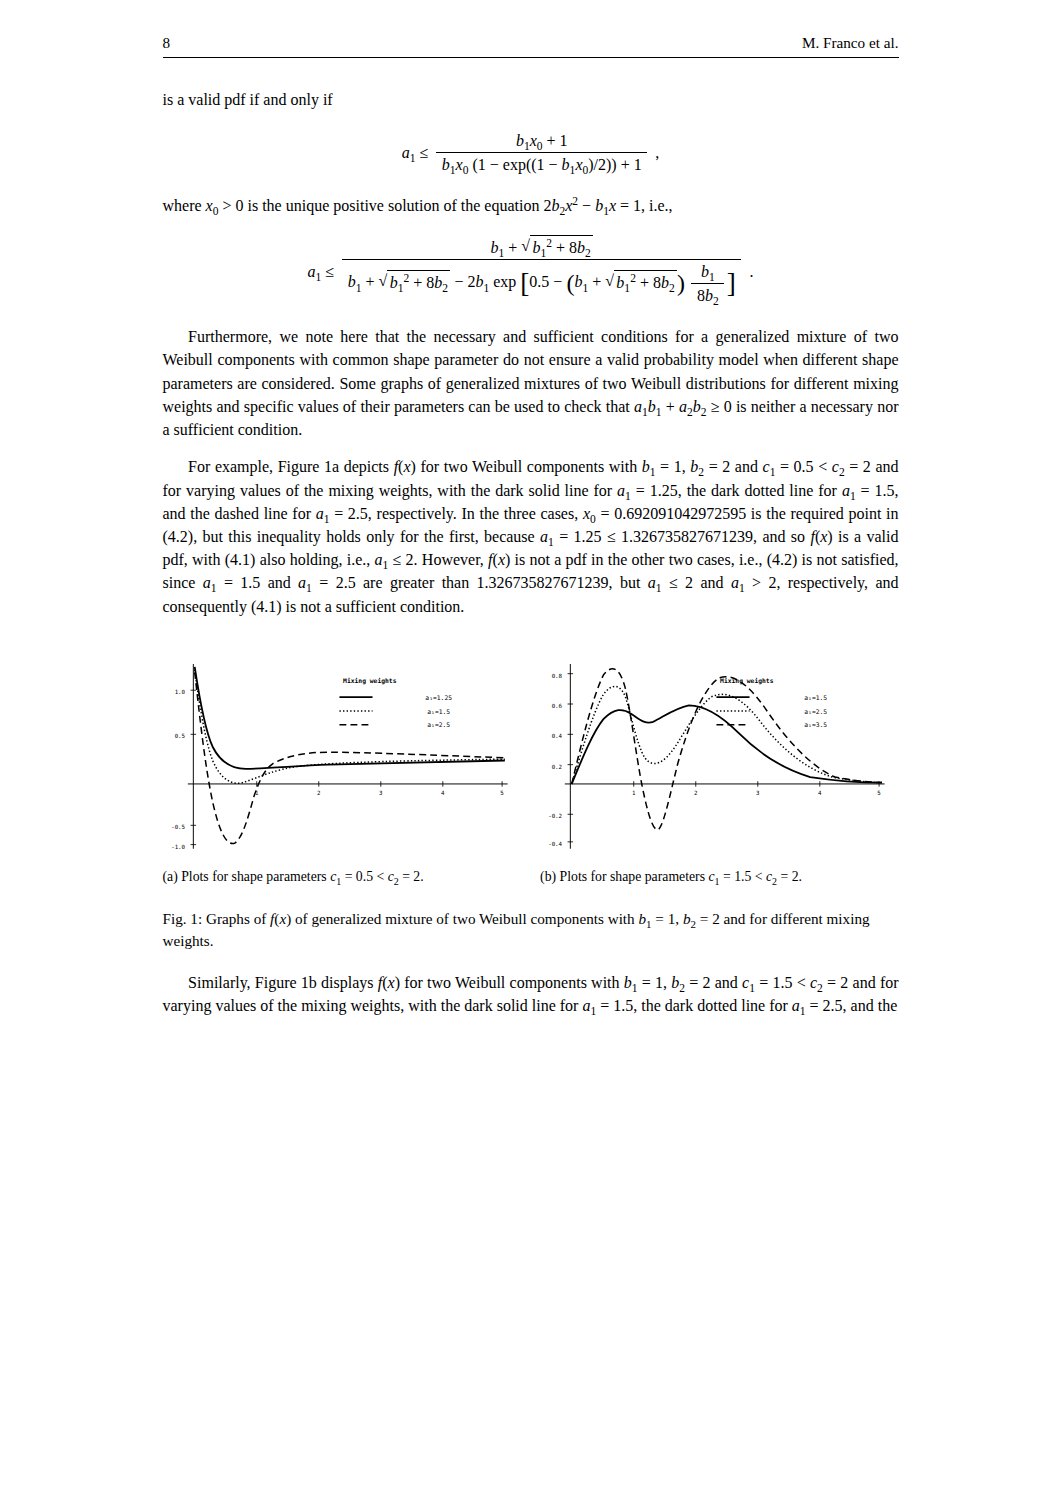8 M. Franco et al.
is a valid pdf if and only if
a1 ≤ b1x0 + 1 b1x0 (1 − exp((1 − b1x0)/2)) + 1 ,
where x0 > 0 is the unique positive solution of the equation 2b2x2 − b1x = 1, i.e.,
a1 ≤ b1 + b12 + 8b2 b1 + b12 + 8b2 − 2b1 exp [0.5 − (b1 + b12 + 8b2) b18b2] .
Furthermore, we note here that the necessary and sufficient conditions for a generalized mixture of two Weibull components with common shape parameter do not ensure a valid probability model when different shape parameters are considered. Some graphs of generalized mixtures of two Weibull distributions for different mixing weights and specific values of their parameters can be used to check that a1b1 + a2b2 ≥ 0 is neither a necessary nor a sufficient condition.
For example, Figure 1a depicts f(x) for two Weibull components with b1 = 1, b2 = 2 and c1 = 0.5 < c2 = 2 and for varying values of the mixing weights, with the dark solid line for a1 = 1.25, the dark dotted line for a1 = 1.5, and the dashed line for a1 = 2.5, respectively. In the three cases, x0 = 0.692091042972595 is the required point in (4.2), but this inequality holds only for the first, because a1 = 1.25 ≤ 1.326735827671239, and so f(x) is a valid pdf, with (4.1) also holding, i.e., a1 ≤ 2. However, f(x) is not a pdf in the other two cases, i.e., (4.2) is not satisfied, since a1 = 1.5 and a1 = 2.5 are greater than 1.326735827671239, but a1 ≤ 2 and a1 > 2, respectively, and consequently (4.1) is not a sufficient condition.
1.0 0.5 -0.5 -1.0 1 2 3 4 5 Mixing weights a₁=1.25 a₁=1.5 a₁=2.5
(a) Plots for shape parameters c1 = 0.5 < c2 = 2.
0.8 0.6 0.4 0.2 -0.2 -0.4 1 2 3 4 5 Mixing weights a₁=1.5 a₁=2.5 a₁=3.5
(b) Plots for shape parameters c1 = 1.5 < c2 = 2.
Fig. 1: Graphs of f(x) of generalized mixture of two Weibull components with b1 = 1, b2 = 2 and for different mixing weights.
Similarly, Figure 1b displays f(x) for two Weibull components with b1 = 1, b2 = 2 and c1 = 1.5 < c2 = 2 and for varying values of the mixing weights, with the dark solid line for a1 = 1.5, the dark dotted line for a1 = 2.5, and the